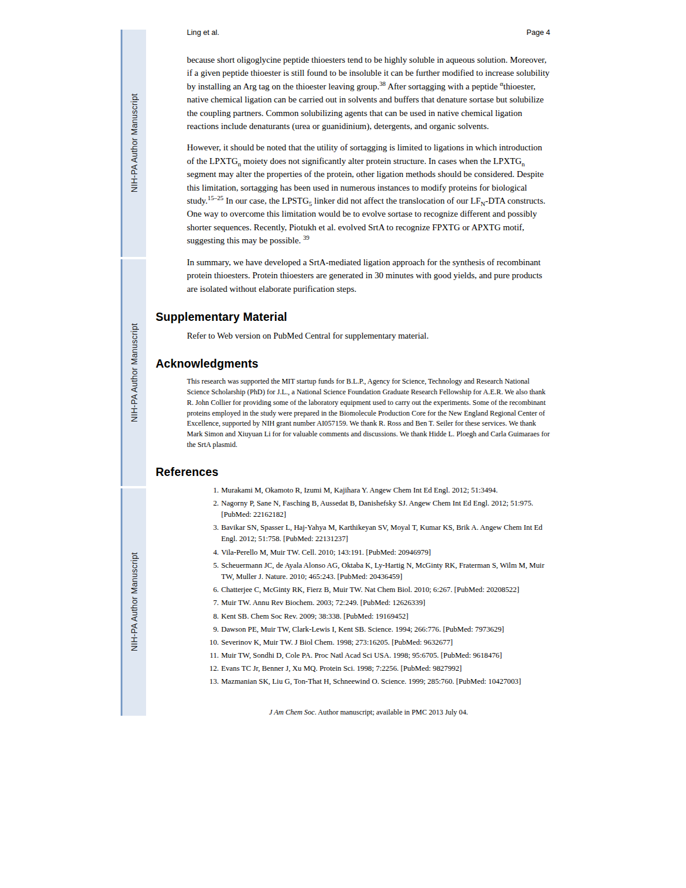NIH-PA Author Manuscript
NIH-PA Author Manuscript
NIH-PA Author Manuscript
Ling et al.
Page 4
because short oligoglycine peptide thioesters tend to be highly soluble in aqueous solution. Moreover, if a given peptide thioester is still found to be insoluble it can be further modified to increase solubility by installing an Arg tag on the thioester leaving group.38 After sortagging with a peptide αthioester, native chemical ligation can be carried out in solvents and buffers that denature sortase but solubilize the coupling partners. Common solubilizing agents that can be used in native chemical ligation reactions include denaturants (urea or guanidinium), detergents, and organic solvents.
However, it should be noted that the utility of sortagging is limited to ligations in which introduction of the LPXTGn moiety does not significantly alter protein structure. In cases when the LPXTGn segment may alter the properties of the protein, other ligation methods should be considered. Despite this limitation, sortagging has been used in numerous instances to modify proteins for biological study.15–25 In our case, the LPSTG5 linker did not affect the translocation of our LFN-DTA constructs. One way to overcome this limitation would be to evolve sortase to recognize different and possibly shorter sequences. Recently, Piotukh et al. evolved SrtA to recognize FPXTG or APXTG motif, suggesting this may be possible. 39
In summary, we have developed a SrtA-mediated ligation approach for the synthesis of recombinant protein thioesters. Protein thioesters are generated in 30 minutes with good yields, and pure products are isolated without elaborate purification steps.
Supplementary Material
Refer to Web version on PubMed Central for supplementary material.
Acknowledgments
This research was supported the MIT startup funds for B.L.P., Agency for Science, Technology and Research National Science Scholarship (PhD) for J.L., a National Science Foundation Graduate Research Fellowship for A.E.R. We also thank R. John Collier for providing some of the laboratory equipment used to carry out the experiments. Some of the recombinant proteins employed in the study were prepared in the Biomolecule Production Core for the New England Regional Center of Excellence, supported by NIH grant number AI057159. We thank R. Ross and Ben T. Seiler for these services. We thank Mark Simon and Xiuyuan Li for for valuable comments and discussions. We thank Hidde L. Ploegh and Carla Guimaraes for the SrtA plasmid.
References
Murakami M, Okamoto R, Izumi M, Kajihara Y. Angew Chem Int Ed Engl. 2012; 51:3494.
Nagorny P, Sane N, Fasching B, Aussedat B, Danishefsky SJ. Angew Chem Int Ed Engl. 2012; 51:975. [PubMed: 22162182]
Bavikar SN, Spasser L, Haj-Yahya M, Karthikeyan SV, Moyal T, Kumar KS, Brik A. Angew Chem Int Ed Engl. 2012; 51:758. [PubMed: 22131237]
Vila-Perello M, Muir TW. Cell. 2010; 143:191. [PubMed: 20946979]
Scheuermann JC, de Ayala Alonso AG, Oktaba K, Ly-Hartig N, McGinty RK, Fraterman S, Wilm M, Muir TW, Muller J. Nature. 2010; 465:243. [PubMed: 20436459]
Chatterjee C, McGinty RK, Fierz B, Muir TW. Nat Chem Biol. 2010; 6:267. [PubMed: 20208522]
Muir TW. Annu Rev Biochem. 2003; 72:249. [PubMed: 12626339]
Kent SB. Chem Soc Rev. 2009; 38:338. [PubMed: 19169452]
Dawson PE, Muir TW, Clark-Lewis I, Kent SB. Science. 1994; 266:776. [PubMed: 7973629]
Severinov K, Muir TW. J Biol Chem. 1998; 273:16205. [PubMed: 9632677]
Muir TW, Sondhi D, Cole PA. Proc Natl Acad Sci USA. 1998; 95:6705. [PubMed: 9618476]
Evans TC Jr, Benner J, Xu MQ. Protein Sci. 1998; 7:2256. [PubMed: 9827992]
Mazmanian SK, Liu G, Ton-That H, Schneewind O. Science. 1999; 285:760. [PubMed: 10427003]
J Am Chem Soc. Author manuscript; available in PMC 2013 July 04.